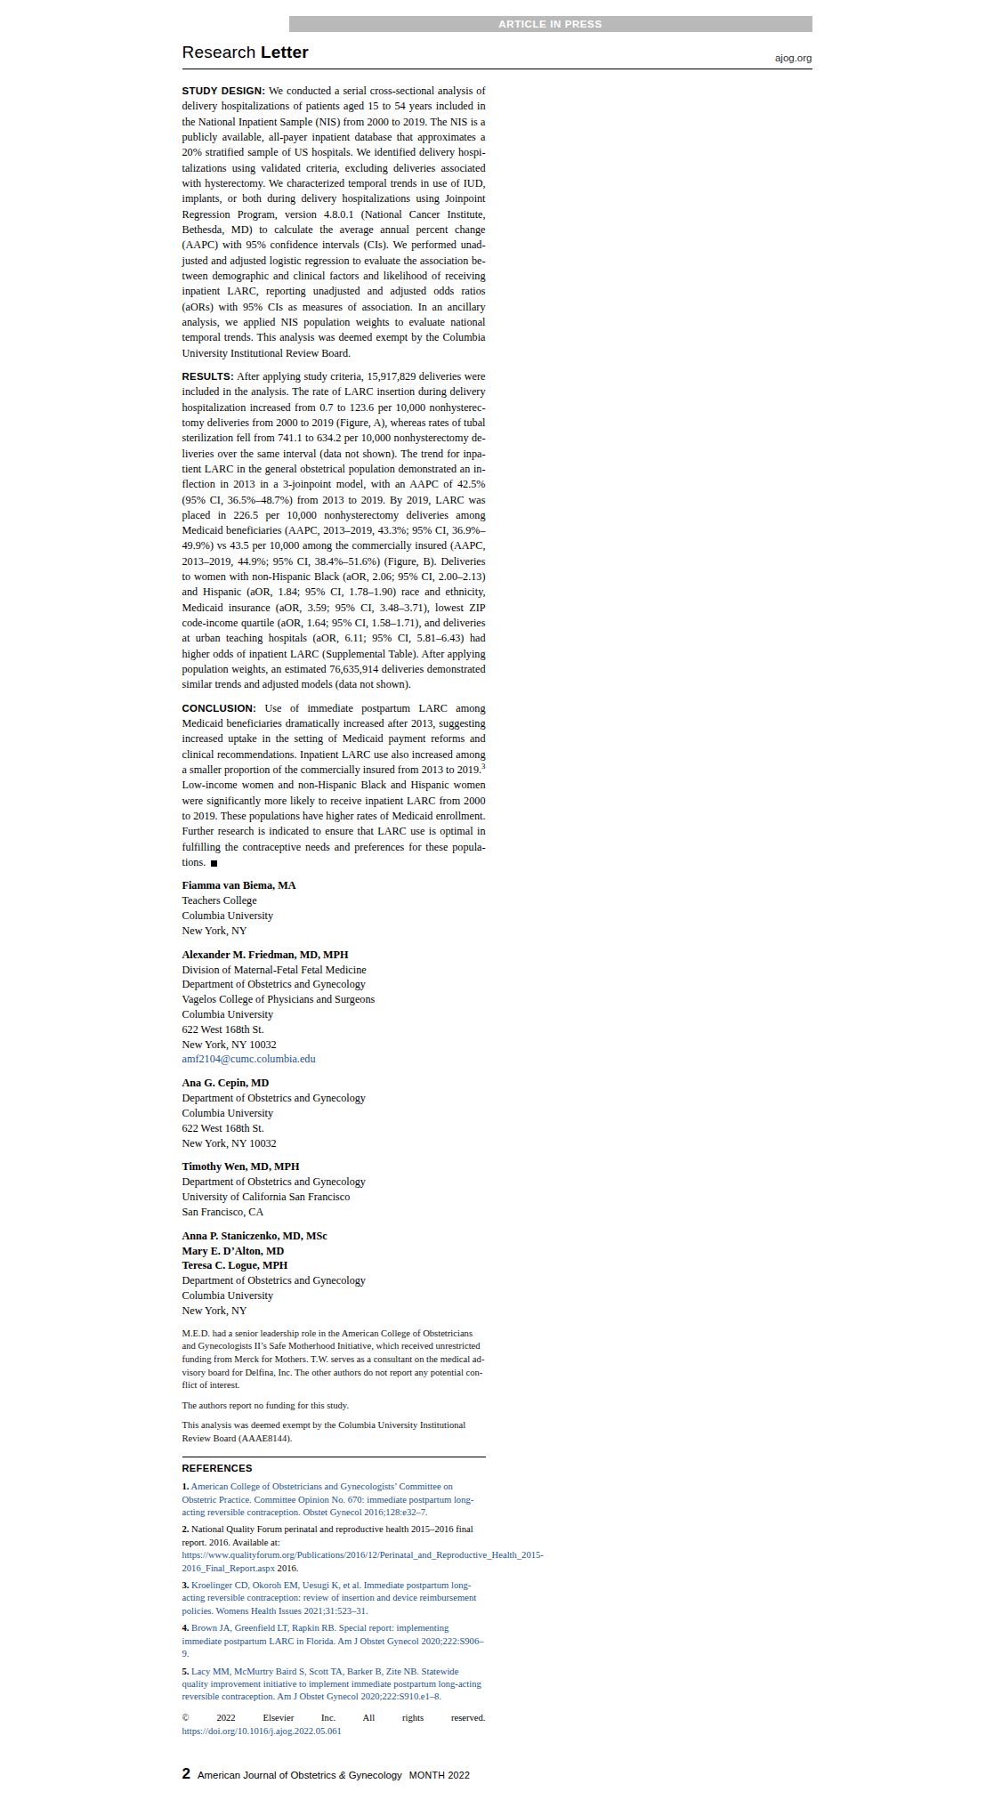ARTICLE IN PRESS
Research Letter
ajog.org
STUDY DESIGN: We conducted a serial cross-sectional analysis of delivery hospitalizations of patients aged 15 to 54 years included in the National Inpatient Sample (NIS) from 2000 to 2019. The NIS is a publicly available, all-payer inpatient database that approximates a 20% stratified sample of US hospitals. We identified delivery hospitalizations using validated criteria, excluding deliveries associated with hysterectomy. We characterized temporal trends in use of IUD, implants, or both during delivery hospitalizations using Joinpoint Regression Program, version 4.8.0.1 (National Cancer Institute, Bethesda, MD) to calculate the average annual percent change (AAPC) with 95% confidence intervals (CIs). We performed unadjusted and adjusted logistic regression to evaluate the association between demographic and clinical factors and likelihood of receiving inpatient LARC, reporting unadjusted and adjusted odds ratios (aORs) with 95% CIs as measures of association. In an ancillary analysis, we applied NIS population weights to evaluate national temporal trends. This analysis was deemed exempt by the Columbia University Institutional Review Board.
RESULTS: After applying study criteria, 15,917,829 deliveries were included in the analysis. The rate of LARC insertion during delivery hospitalization increased from 0.7 to 123.6 per 10,000 nonhysterectomy deliveries from 2000 to 2019 (Figure, A), whereas rates of tubal sterilization fell from 741.1 to 634.2 per 10,000 nonhysterectomy deliveries over the same interval (data not shown). The trend for inpatient LARC in the general obstetrical population demonstrated an inflection in 2013 in a 3-joinpoint model, with an AAPC of 42.5% (95% CI, 36.5%–48.7%) from 2013 to 2019. By 2019, LARC was placed in 226.5 per 10,000 nonhysterectomy deliveries among Medicaid beneficiaries (AAPC, 2013–2019, 43.3%; 95% CI, 36.9%–49.9%) vs 43.5 per 10,000 among the commercially insured (AAPC, 2013–2019, 44.9%; 95% CI, 38.4%–51.6%) (Figure, B). Deliveries to women with non-Hispanic Black (aOR, 2.06; 95% CI, 2.00–2.13) and Hispanic (aOR, 1.84; 95% CI, 1.78–1.90) race and ethnicity, Medicaid insurance (aOR, 3.59; 95% CI, 3.48–3.71), lowest ZIP code-income quartile (aOR, 1.64; 95% CI, 1.58–1.71), and deliveries at urban teaching hospitals (aOR, 6.11; 95% CI, 5.81–6.43) had higher odds of inpatient LARC (Supplemental Table). After applying population weights, an estimated 76,635,914 deliveries demonstrated similar trends and adjusted models (data not shown).
CONCLUSION: Use of immediate postpartum LARC among Medicaid beneficiaries dramatically increased after 2013, suggesting increased uptake in the setting of Medicaid payment reforms and clinical recommendations. Inpatient LARC use also increased among a smaller proportion of the commercially insured from 2013 to 2019.3 Low-income women and non-Hispanic Black and Hispanic women were significantly more likely to receive inpatient LARC from 2000 to 2019. These populations have higher rates of Medicaid enrollment. Further research is indicated to ensure that LARC use is optimal in fulfilling the contraceptive needs and preferences for these populations.
Fiamma van Biema, MA
Teachers College
Columbia University
New York, NY
Alexander M. Friedman, MD, MPH
Division of Maternal-Fetal Fetal Medicine
Department of Obstetrics and Gynecology
Vagelos College of Physicians and Surgeons
Columbia University
622 West 168th St.
New York, NY 10032
amf2104@cumc.columbia.edu
Ana G. Cepin, MD
Department of Obstetrics and Gynecology
Columbia University
622 West 168th St.
New York, NY 10032
Timothy Wen, MD, MPH
Department of Obstetrics and Gynecology
University of California San Francisco
San Francisco, CA
Anna P. Staniczenko, MD, MSc
Mary E. D’Alton, MD
Teresa C. Logue, MPH
Department of Obstetrics and Gynecology
Columbia University
New York, NY
M.E.D. had a senior leadership role in the American College of Obstetricians and Gynecologists II’s Safe Motherhood Initiative, which received unrestricted funding from Merck for Mothers. T.W. serves as a consultant on the medical advisory board for Delfina, Inc. The other authors do not report any potential conflict of interest.
The authors report no funding for this study.
This analysis was deemed exempt by the Columbia University Institutional Review Board (AAAE8144).
REFERENCES
1. American College of Obstetricians and Gynecologists’ Committee on Obstetric Practice. Committee Opinion No. 670: immediate postpartum long-acting reversible contraception. Obstet Gynecol 2016;128:e32–7.
2. National Quality Forum perinatal and reproductive health 2015–2016 final report. 2016. Available at: https://www.qualityforum.org/Publications/2016/12/Perinatal_and_Reproductive_Health_2015-2016_Final_Report.aspx 2016.
3. Kroelinger CD, Okoroh EM, Uesugi K, et al. Immediate postpartum long-acting reversible contraception: review of insertion and device reimbursement policies. Womens Health Issues 2021;31:523–31.
4. Brown JA, Greenfield LT, Rapkin RB. Special report: implementing immediate postpartum LARC in Florida. Am J Obstet Gynecol 2020;222:S906–9.
5. Lacy MM, McMurtry Baird S, Scott TA, Barker B, Zite NB. Statewide quality improvement initiative to implement immediate postpartum long-acting reversible contraception. Am J Obstet Gynecol 2020;222:S910.e1–8.
© 2022 Elsevier Inc. All rights reserved. https://doi.org/10.1016/j.ajog.2022.05.061
2
American Journal of Obstetrics & Gynecology
MONTH 2022